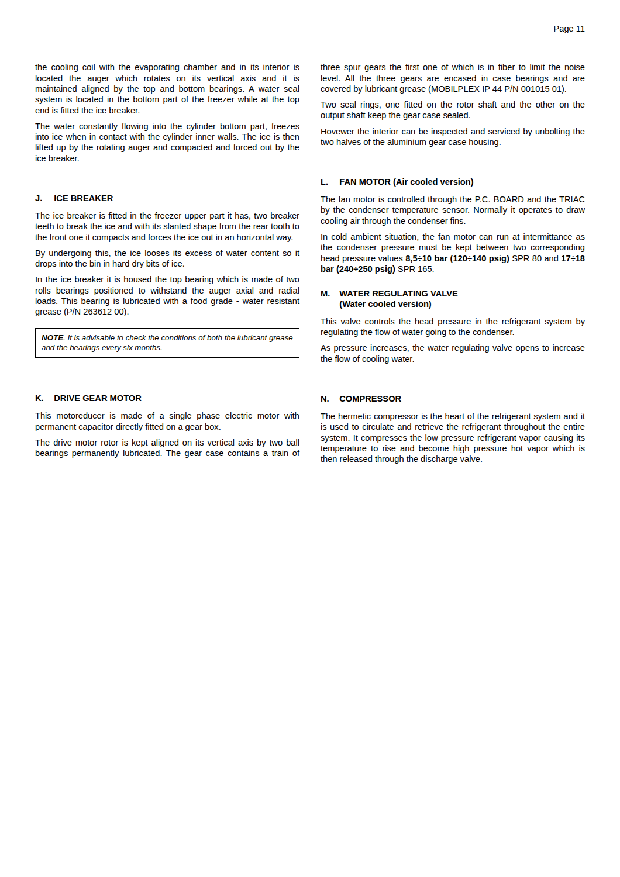Page 11
the cooling coil with the evaporating chamber and in its interior is located the auger which rotates on its vertical axis and it is maintained aligned by the top and bottom bearings. A water seal system is located in the bottom part of the freezer while at the top end is fitted the ice breaker.
The water constantly flowing into the cylinder bottom part, freezes into ice when in contact with the cylinder inner walls. The ice is then lifted up by the rotating auger and compacted and forced out by the ice breaker.
J. ICE BREAKER
The ice breaker is fitted in the freezer upper part it has, two breaker teeth to break the ice and with its slanted shape from the rear tooth to the front one it compacts and forces the ice out in an horizontal way.
By undergoing this, the ice looses its excess of water content so it drops into the bin in hard dry bits of ice.
In the ice breaker it is housed the top bearing which is made of two rolls bearings positioned to withstand the auger axial and radial loads. This bearing is lubricated with a food grade - water resistant grease (P/N 263612 00).
NOTE. It is advisable to check the conditions of both the lubricant grease and the bearings every six months.
K. DRIVE GEAR MOTOR
This motoreducer is made of a single phase electric motor with permanent capacitor directly fitted on a gear box.
The drive motor rotor is kept aligned on its vertical axis by two ball bearings permanently lubricated. The gear case contains a train of three spur gears the first one of which is in fiber to limit the noise level. All the three gears are encased in case bearings and are covered by lubricant grease (MOBILPLEX IP 44 P/N 001015 01).
Two seal rings, one fitted on the rotor shaft and the other on the output shaft keep the gear case sealed.
Hovewer the interior can be inspected and serviced by unbolting the two halves of the aluminium gear case housing.
L. FAN MOTOR (Air cooled version)
The fan motor is controlled through the P.C. BOARD and the TRIAC by the condenser temperature sensor. Normally it operates to draw cooling air through the condenser fins.
In cold ambient situation, the fan motor can run at intermittance as the condenser pressure must be kept between two corresponding head pressure values 8,5÷10 bar (120÷140 psig) SPR 80 and 17÷18 bar (240÷250 psig) SPR 165.
M. WATER REGULATING VALVE
(Water cooled version)
This valve controls the head pressure in the refrigerant system by regulating the flow of water going to the condenser.
As pressure increases, the water regulating valve opens to increase the flow of cooling water.
N. COMPRESSOR
The hermetic compressor is the heart of the refrigerant system and it is used to circulate and retrieve the refrigerant throughout the entire system. It compresses the low pressure refrigerant vapor causing its temperature to rise and become high pressure hot vapor which is then released through the discharge valve.